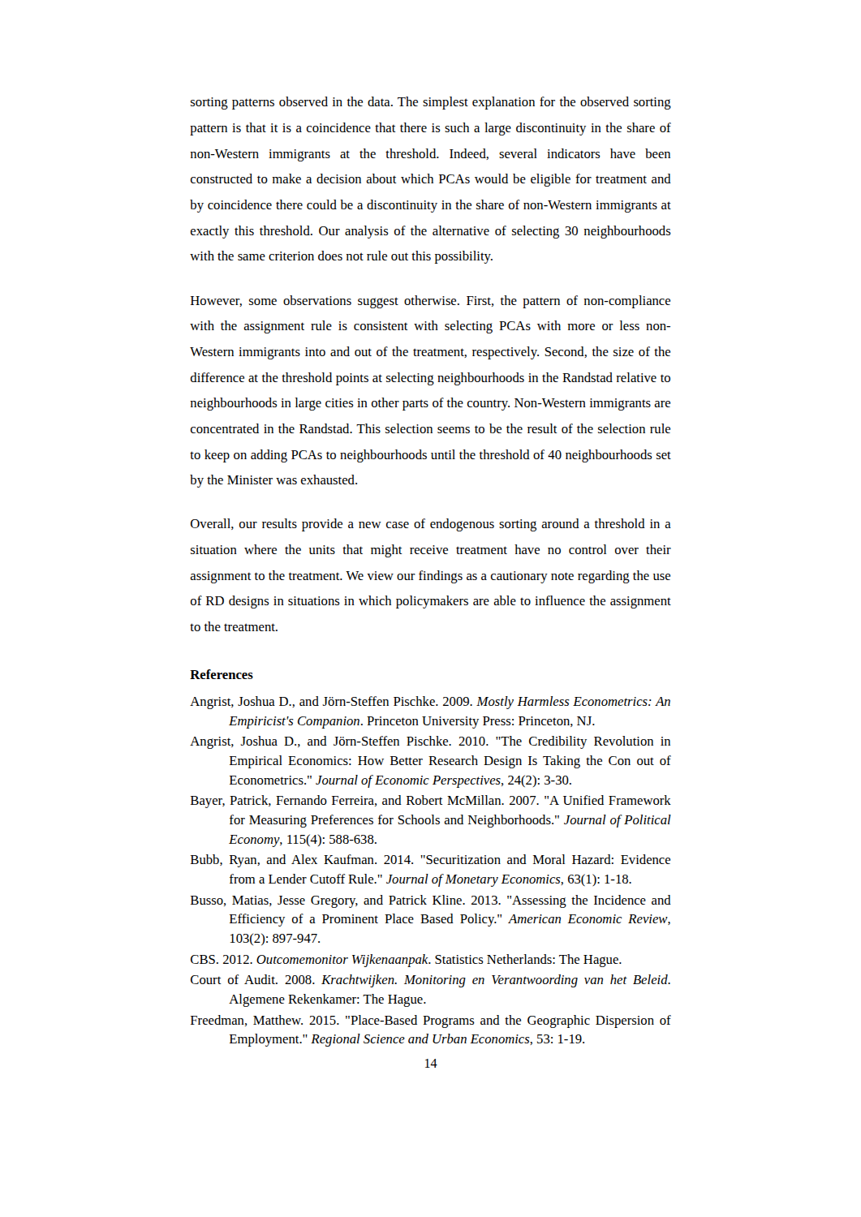sorting patterns observed in the data. The simplest explanation for the observed sorting pattern is that it is a coincidence that there is such a large discontinuity in the share of non-Western immigrants at the threshold. Indeed, several indicators have been constructed to make a decision about which PCAs would be eligible for treatment and by coincidence there could be a discontinuity in the share of non-Western immigrants at exactly this threshold. Our analysis of the alternative of selecting 30 neighbourhoods with the same criterion does not rule out this possibility.
However, some observations suggest otherwise. First, the pattern of non-compliance with the assignment rule is consistent with selecting PCAs with more or less non-Western immigrants into and out of the treatment, respectively. Second, the size of the difference at the threshold points at selecting neighbourhoods in the Randstad relative to neighbourhoods in large cities in other parts of the country. Non-Western immigrants are concentrated in the Randstad. This selection seems to be the result of the selection rule to keep on adding PCAs to neighbourhoods until the threshold of 40 neighbourhoods set by the Minister was exhausted.
Overall, our results provide a new case of endogenous sorting around a threshold in a situation where the units that might receive treatment have no control over their assignment to the treatment. We view our findings as a cautionary note regarding the use of RD designs in situations in which policymakers are able to influence the assignment to the treatment.
References
Angrist, Joshua D., and Jörn-Steffen Pischke. 2009. Mostly Harmless Econometrics: An Empiricist's Companion. Princeton University Press: Princeton, NJ.
Angrist, Joshua D., and Jörn-Steffen Pischke. 2010. "The Credibility Revolution in Empirical Economics: How Better Research Design Is Taking the Con out of Econometrics." Journal of Economic Perspectives, 24(2): 3-30.
Bayer, Patrick, Fernando Ferreira, and Robert McMillan. 2007. "A Unified Framework for Measuring Preferences for Schools and Neighborhoods." Journal of Political Economy, 115(4): 588-638.
Bubb, Ryan, and Alex Kaufman. 2014. "Securitization and Moral Hazard: Evidence from a Lender Cutoff Rule." Journal of Monetary Economics, 63(1): 1-18.
Busso, Matias, Jesse Gregory, and Patrick Kline. 2013. "Assessing the Incidence and Efficiency of a Prominent Place Based Policy." American Economic Review, 103(2): 897-947.
CBS. 2012. Outcomemonitor Wijkenaanpak. Statistics Netherlands: The Hague.
Court of Audit. 2008. Krachtwijken. Monitoring en Verantwoording van het Beleid. Algemene Rekenkamer: The Hague.
Freedman, Matthew. 2015. "Place-Based Programs and the Geographic Dispersion of Employment." Regional Science and Urban Economics, 53: 1-19.
14